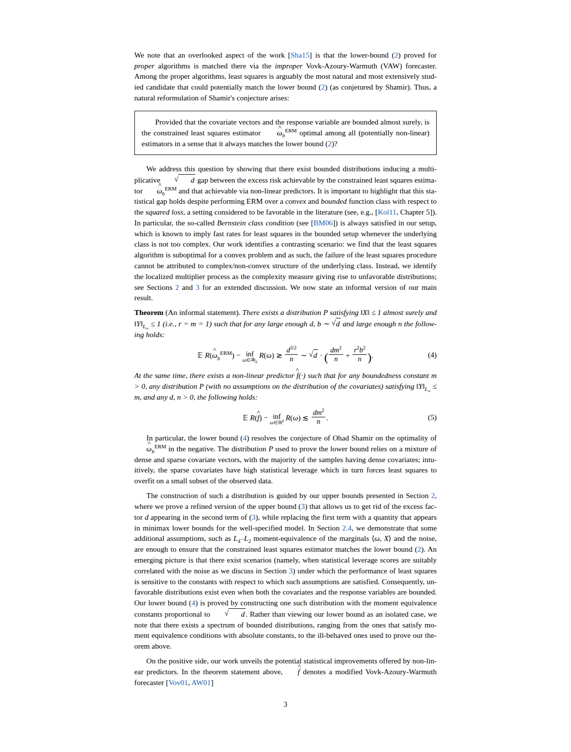We note that an overlooked aspect of the work [Sha15] is that the lower-bound (2) proved for proper algorithms is matched there via the improper Vovk-Azoury-Warmuth (VAW) forecaster. Among the proper algorithms, least squares is arguably the most natural and most extensively studied candidate that could potentially match the lower bound (2) (as conjetured by Shamir). Thus, a natural reformulation of Shamir's conjecture arises:
Provided that the covariate vectors and the response variable are bounded almost surely, is the constrained least squares estimator ωbERM optimal among all (potentially non-linear) estimators in a sense that it always matches the lower bound (2)?
We address this question by showing that there exist bounded distributions inducing a multiplicative d gap between the excess risk achievable by the constrained least squares estimator ωbERM and that achievable via non-linear predictors. It is important to highlight that this statistical gap holds despite performing ERM over a convex and bounded function class with respect to the squared loss, a setting considered to be favorable in the literature (see, e.g., [Kol11, Chapter 5]). In particular, the so-called Bernstein class condition (see [BM06]) is always satisfied in our setup, which is known to imply fast rates for least squares in the bounded setup whenever the underlying class is not too complex. Our work identifies a contrasting scenario: we find that the least squares algorithm is suboptimal for a convex problem and as such, the failure of the least squares procedure cannot be attributed to complex/non-convex structure of the underlying class. Instead, we identify the localized multiplier process as the complexity measure giving rise to unfavorable distributions; see Sections 2 and 3 for an extended discussion. We now state an informal version of our main result.
Theorem (An informal statement). There exists a distribution P satisfying ‖X‖ ≤ 1 almost surely and ‖Y‖L∞ ≤ 1 (i.e., r = m = 1) such that for any large enough d, b ∼ d and large enough n the following holds:
𝔼 R(ωbERM) − inf ω∈𝒲b R(ω) ≳ d3/2 n ∼ d · (dm2 n + r2b2 n).
(4)
At the same time, there exists a non-linear predictor f(·) such that for any boundedness constant m > 0, any distribution P (with no assumptions on the distribution of the covariates) satisfying ‖Y‖L∞ ≤ m, and any d, n > 0, the following holds:
𝔼 R(f) − inf ω∈ℝd R(ω) ≲ dm2 n.
(5)
In particular, the lower bound (4) resolves the conjecture of Ohad Shamir on the optimality of ωbERM in the negative. The distribution P used to prove the lower bound relies on a mixture of dense and sparse covariate vectors, with the majority of the samples having dense covariates; intuitively, the sparse covariates have high statistical leverage which in turn forces least squares to overfit on a small subset of the observed data.
The construction of such a distribution is guided by our upper bounds presented in Section 2, where we prove a refined version of the upper bound (3) that allows us to get rid of the excess factor d appearing in the second term of (3), while replacing the first term with a quantity that appears in minimax lower bounds for the well-specified model. In Section 2.4, we demonstrate that some additional assumptions, such as L4–L2 moment-equivalence of the marginals ⟨ω, X⟩ and the noise, are enough to ensure that the constrained least squares estimator matches the lower bound (2). An emerging picture is that there exist scenarios (namely, when statistical leverage scores are suitably correlated with the noise as we discuss in Section 3) under which the performance of least squares is sensitive to the constants with respect to which such assumptions are satisfied. Consequently, unfavorable distributions exist even when both the covariates and the response variables are bounded. Our lower bound (4) is proved by constructing one such distribution with the moment equivalence constants proportional to d. Rather than viewing our lower bound as an isolated case, we note that there exists a spectrum of bounded distributions, ranging from the ones that satisfy moment equivalence conditions with absolute constants, to the ill-behaved ones used to prove our theorem above.
On the positive side, our work unveils the potential statistical improvements offered by non-linear predictors. In the theorem statement above, f denotes a modified Vovk-Azoury-Warmuth forecaster [Vov01, AW01]
3